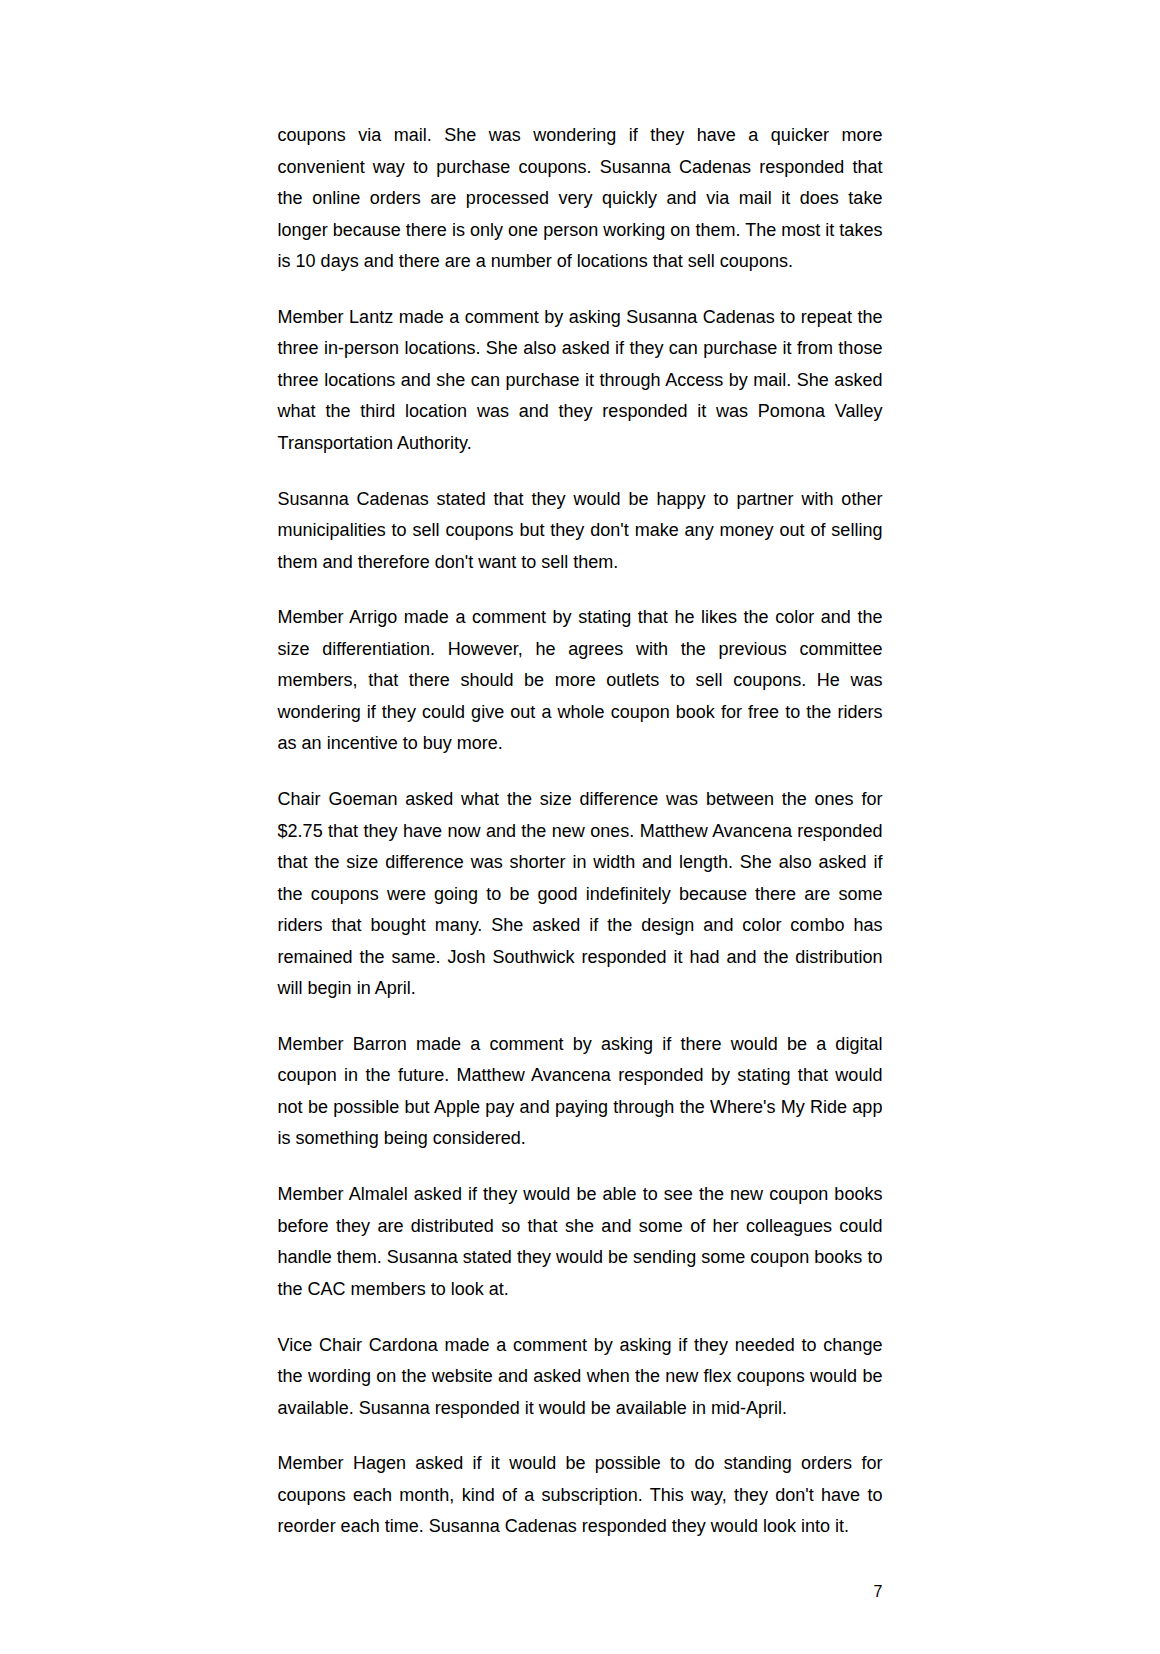coupons via mail. She was wondering if they have a quicker more convenient way to purchase coupons. Susanna Cadenas responded that the online orders are processed very quickly and via mail it does take longer because there is only one person working on them. The most it takes is 10 days and there are a number of locations that sell coupons.
Member Lantz made a comment by asking Susanna Cadenas to repeat the three in-person locations. She also asked if they can purchase it from those three locations and she can purchase it through Access by mail. She asked what the third location was and they responded it was Pomona Valley Transportation Authority.
Susanna Cadenas stated that they would be happy to partner with other municipalities to sell coupons but they don't make any money out of selling them and therefore don't want to sell them.
Member Arrigo made a comment by stating that he likes the color and the size differentiation. However, he agrees with the previous committee members, that there should be more outlets to sell coupons. He was wondering if they could give out a whole coupon book for free to the riders as an incentive to buy more.
Chair Goeman asked what the size difference was between the ones for $2.75 that they have now and the new ones. Matthew Avancena responded that the size difference was shorter in width and length. She also asked if the coupons were going to be good indefinitely because there are some riders that bought many. She asked if the design and color combo has remained the same. Josh Southwick responded it had and the distribution will begin in April.
Member Barron made a comment by asking if there would be a digital coupon in the future. Matthew Avancena responded by stating that would not be possible but Apple pay and paying through the Where's My Ride app is something being considered.
Member Almalel asked if they would be able to see the new coupon books before they are distributed so that she and some of her colleagues could handle them. Susanna stated they would be sending some coupon books to the CAC members to look at.
Vice Chair Cardona made a comment by asking if they needed to change the wording on the website and asked when the new flex coupons would be available. Susanna responded it would be available in mid-April.
Member Hagen asked if it would be possible to do standing orders for coupons each month, kind of a subscription. This way, they don't have to reorder each time. Susanna Cadenas responded they would look into it.
7